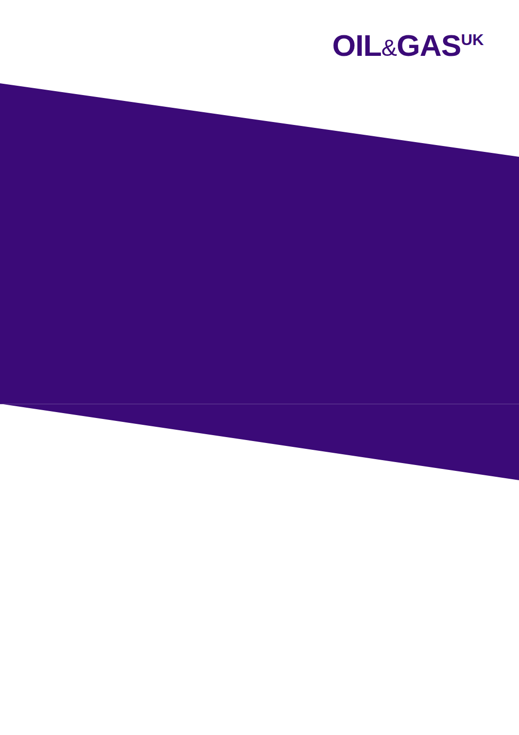OIL&GASUK